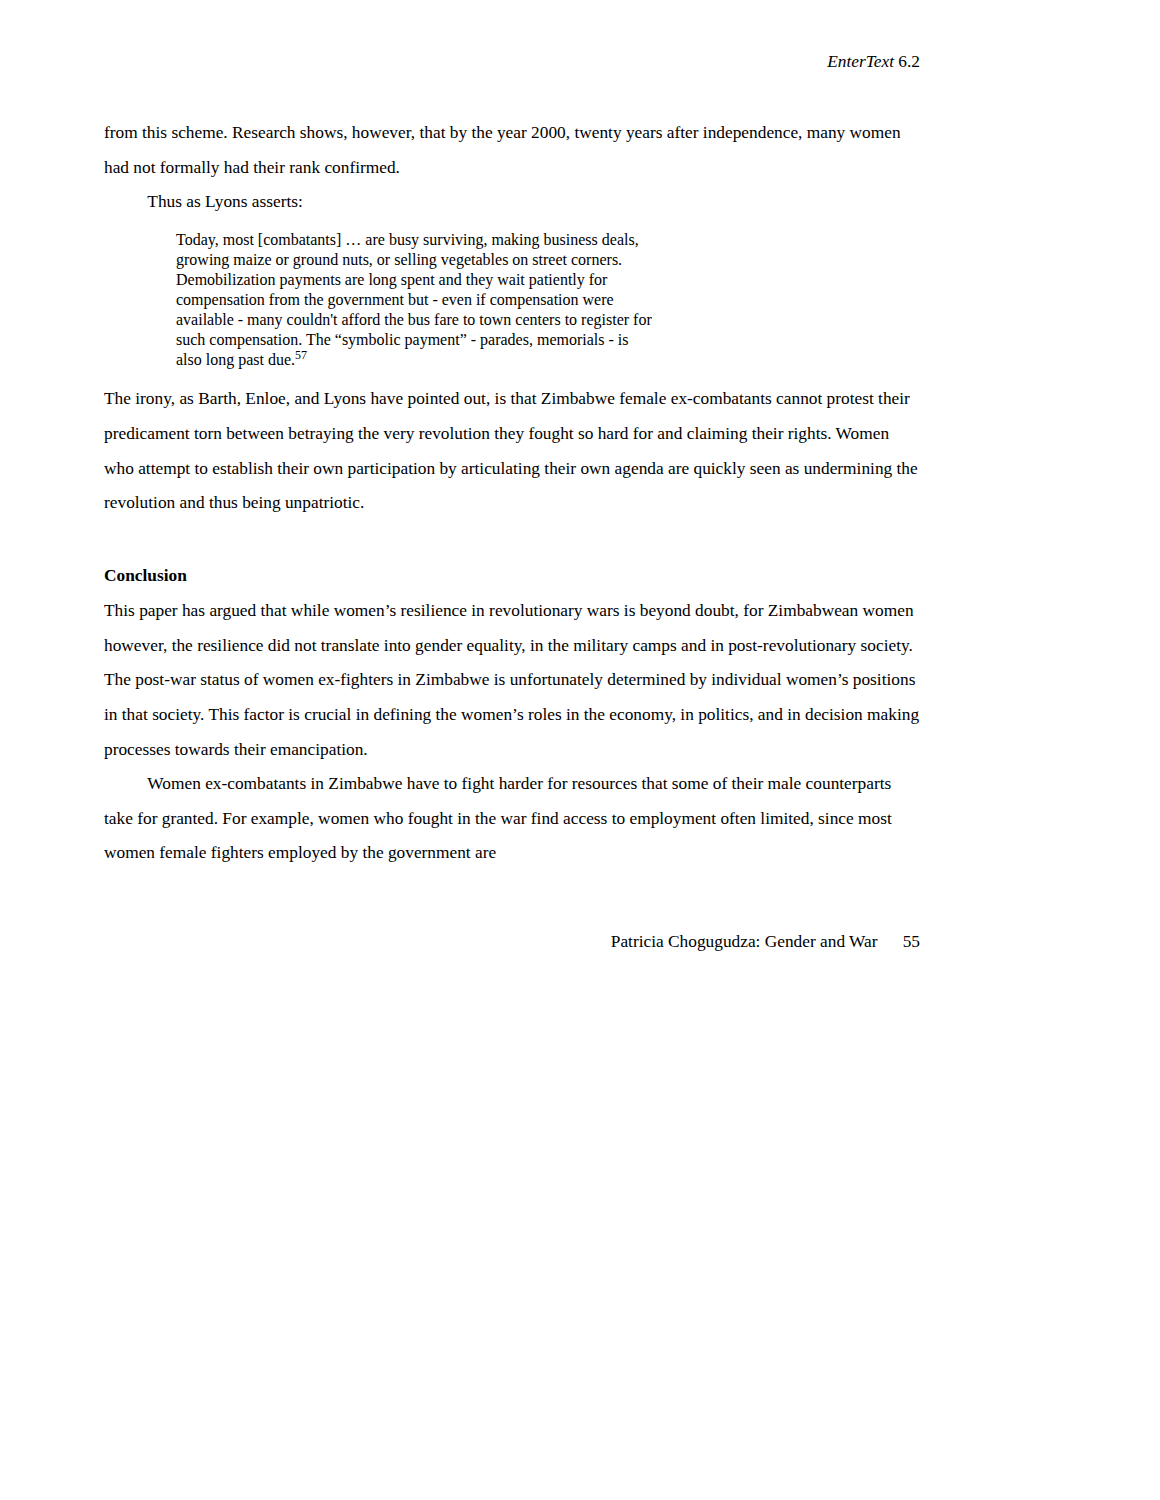EnterText 6.2
from this scheme. Research shows, however, that by the year 2000, twenty years after independence, many women had not formally had their rank confirmed.
Thus as Lyons asserts:
Today, most [combatants] … are busy surviving, making business deals, growing maize or ground nuts, or selling vegetables on street corners. Demobilization payments are long spent and they wait patiently for compensation from the government but - even if compensation were available - many couldn't afford the bus fare to town centers to register for such compensation. The “symbolic payment” - parades, memorials - is also long past due.57
The irony, as Barth, Enloe, and Lyons have pointed out, is that Zimbabwe female ex-combatants cannot protest their predicament torn between betraying the very revolution they fought so hard for and claiming their rights. Women who attempt to establish their own participation by articulating their own agenda are quickly seen as undermining the revolution and thus being unpatriotic.
Conclusion
This paper has argued that while women’s resilience in revolutionary wars is beyond doubt, for Zimbabwean women however, the resilience did not translate into gender equality, in the military camps and in post-revolutionary society. The post-war status of women ex-fighters in Zimbabwe is unfortunately determined by individual women’s positions in that society. This factor is crucial in defining the women’s roles in the economy, in politics, and in decision making processes towards their emancipation.
Women ex-combatants in Zimbabwe have to fight harder for resources that some of their male counterparts take for granted. For example, women who fought in the war find access to employment often limited, since most women female fighters employed by the government are
Patricia Chogugudza: Gender and War 55